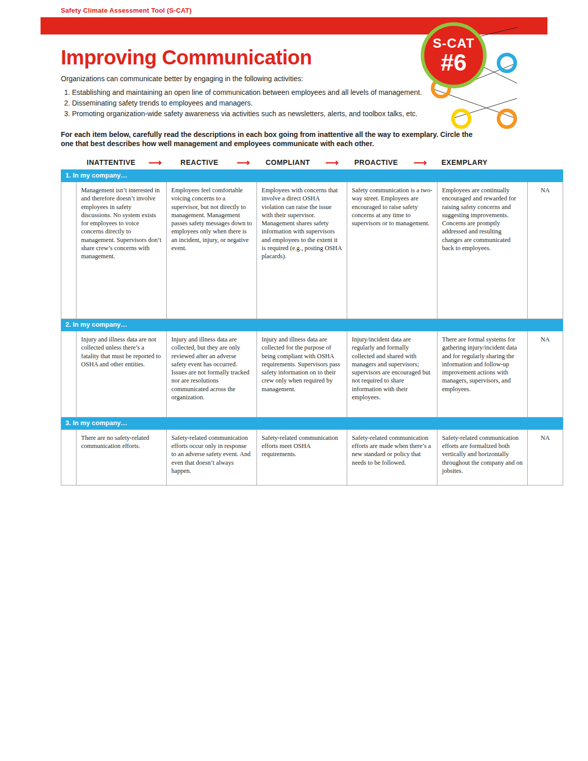Safety Climate Assessment Tool (S-CAT)
S-CAT
#6
Improving Communication
Organizations can communicate better by engaging in the following activities:
Establishing and maintaining an open line of communication between employees and all levels of management.
Disseminating safety trends to employees and managers.
Promoting organization-wide safety awareness via activities such as newsletters, alerts, and toolbox talks, etc.
For each item below, carefully read the descriptions in each box going from inattentive all the way to exemplary. Circle the one that best describes how well management and employees communicate with each other.
INATTENTIVE
⟶
REACTIVE
⟶
COMPLIANT
⟶
PROACTIVE
⟶
EXEMPLARY
| 1. In my company… |
| | Management isn’t interested in and therefore doesn’t involve employees in safety discussions. No system exists for employees to voice concerns directly to management. Supervisors don’t share crew’s concerns with management. | Employees feel comfortable voicing concerns to a supervisor, but not directly to management. Management passes safety messages down to employees only when there is an incident, injury, or negative event. | Employees with concerns that involve a direct OSHA violation can raise the issue with their supervisor. Management shares safety information with supervisors and employees to the extent it is required (e.g., posting OSHA placards). | Safety communication is a two-way street. Employees are encouraged to raise safety concerns at any time to supervisors or to management. | Employees are continually encouraged and rewarded for raising safety concerns and suggesting improvements. Concerns are promptly addressed and resulting changes are communicated back to employees. | NA |
| 2. In my company… |
| | Injury and illness data are not collected unless there’s a fatality that must be reported to OSHA and other entities. | Injury and illness data are collected, but they are only reviewed after an adverse safety event has occurred. Issues are not formally tracked nor are resolutions communicated across the organization. | Injury and illness data are collected for the purpose of being compliant with OSHA requirements. Supervisors pass safety information on to their crew only when required by management. | Injury/incident data are regularly and formally collected and shared with managers and supervisors; supervisors are encouraged but not required to share information with their employees. | There are formal systems for gathering injury/incident data and for regularly sharing the information and follow-up improvement actions with managers, supervisors, and employees. | NA |
| 3. In my company… |
| | There are no safety-related communication efforts. | Safety-related communication efforts occur only in response to an adverse safety event. And even that doesn’t always happen. | Safety-related communication efforts meet OSHA requirements. | Safety-related communication efforts are made when there’s a new standard or policy that needs to be followed. | Safety-related communication efforts are formalized both vertically and horizontally throughout the company and on jobsites. | NA |